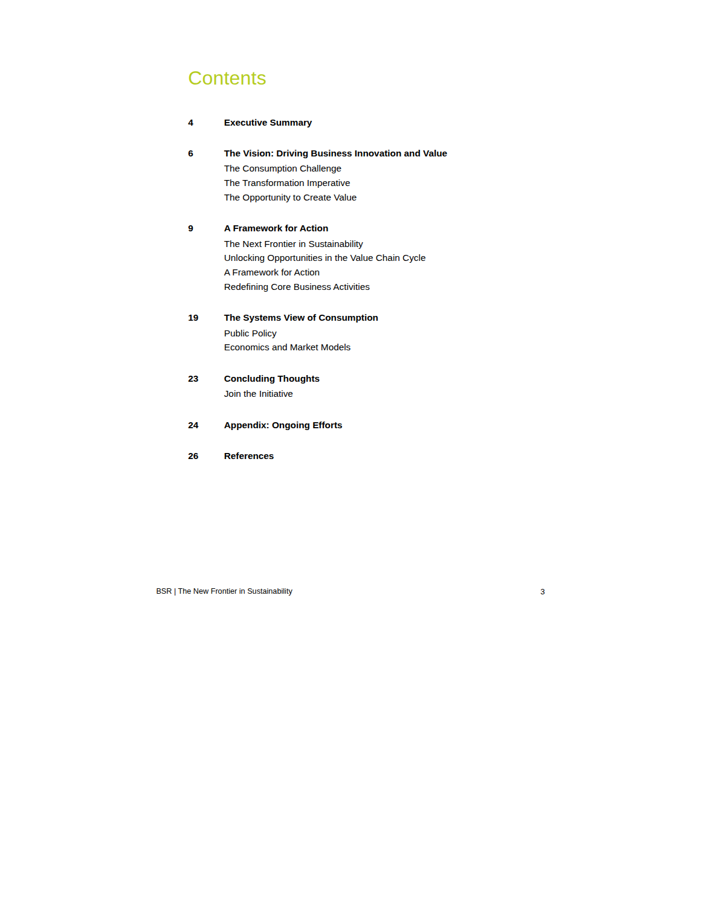Contents
4 Executive Summary
6 The Vision: Driving Business Innovation and Value
The Consumption Challenge
The Transformation Imperative
The Opportunity to Create Value
9 A Framework for Action
The Next Frontier in Sustainability
Unlocking Opportunities in the Value Chain Cycle
A Framework for Action
Redefining Core Business Activities
19 The Systems View of Consumption
Public Policy
Economics and Market Models
23 Concluding Thoughts
Join the Initiative
24 Appendix: Ongoing Efforts
26 References
BSR | The New Frontier in Sustainability
3